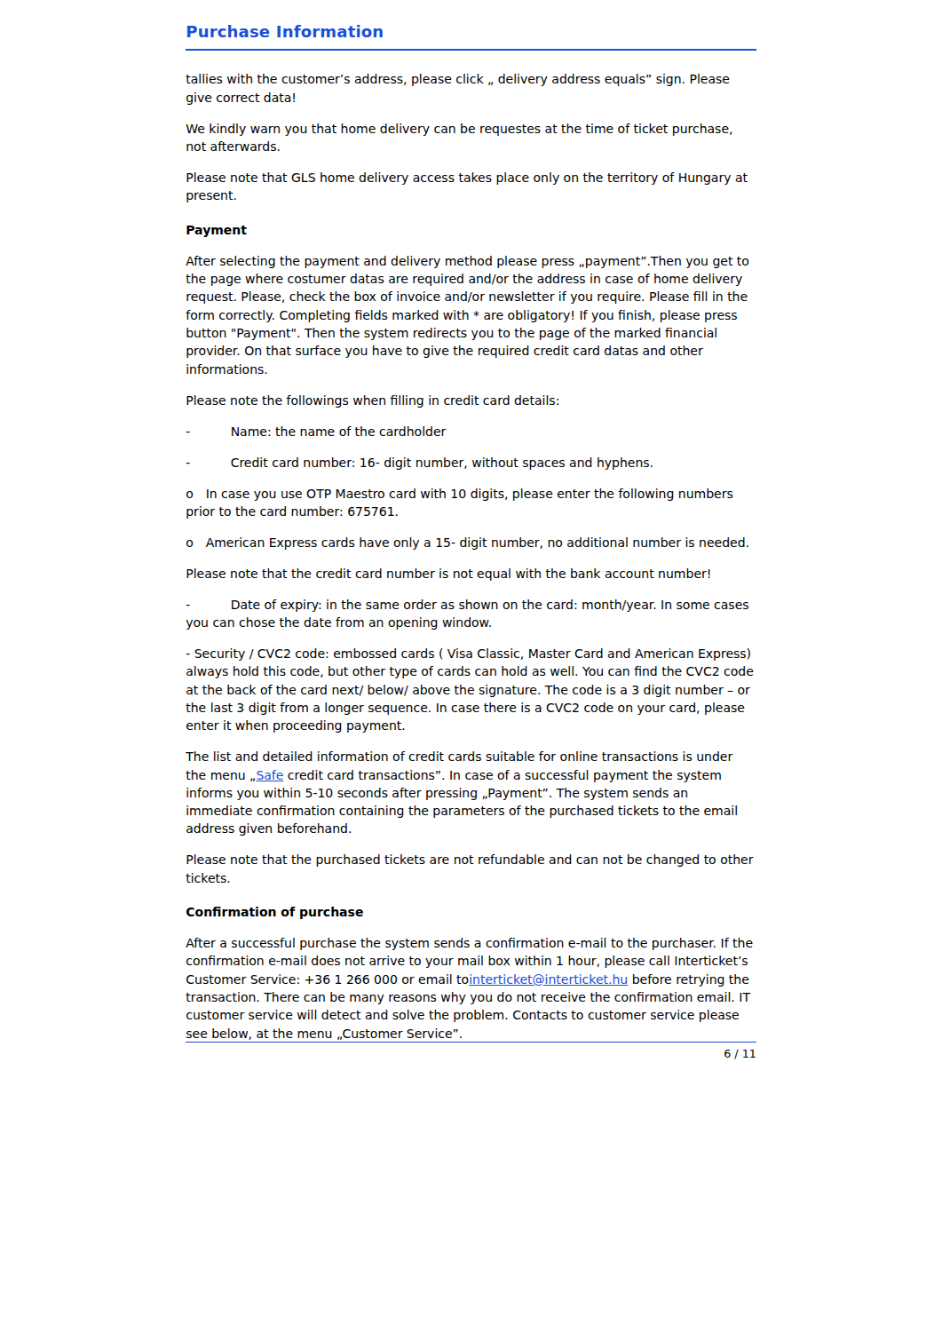Purchase Information
tallies with the customer’s address, please click „ delivery address equals” sign. Please give correct data!
We kindly warn you that home delivery can be requestes at the time of ticket purchase, not afterwards.
Please note that GLS home delivery access takes place only on the territory of Hungary at present.
Payment
After selecting the payment and delivery method please press „payment”.Then you get to the page where costumer datas are required and/or the address in case of home delivery request. Please, check the box of invoice and/or newsletter if you require. Please fill in the form correctly. Completing fields marked with * are obligatory! If you finish, please press button "Payment". Then the system redirects you to the page of the marked financial provider. On that surface you have to give the required credit card datas and other informations.
Please note the followings when filling in credit card details:
-Name: the name of the cardholder
-Credit card number: 16- digit number, without spaces and hyphens.
o In case you use OTP Maestro card with 10 digits, please enter the following numbers prior to the card number: 675761.
o American Express cards have only a 15- digit number, no additional number is needed.
Please note that the credit card number is not equal with the bank account number!
-Date of expiry: in the same order as shown on the card: month/year. In some cases you can chose the date from an opening window.
- Security / CVC2 code: embossed cards ( Visa Classic, Master Card and American Express) always hold this code, but other type of cards can hold as well. You can find the CVC2 code at the back of the card next/ below/ above the signature. The code is a 3 digit number – or the last 3 digit from a longer sequence. In case there is a CVC2 code on your card, please enter it when proceeding payment.
The list and detailed information of credit cards suitable for online transactions is under the menu „Safe credit card transactions”. In case of a successful payment the system informs you within 5-10 seconds after pressing „Payment”. The system sends an immediate confirmation containing the parameters of the purchased tickets to the email address given beforehand.
Please note that the purchased tickets are not refundable and can not be changed to other tickets.
Confirmation of purchase
After a successful purchase the system sends a confirmation e-mail to the purchaser. If the confirmation e-mail does not arrive to your mail box within 1 hour, please call Interticket’s Customer Service: +36 1 266 000 or email tointerticket@interticket.hu before retrying the transaction. There can be many reasons why you do not receive the confirmation email. IT customer service will detect and solve the problem. Contacts to customer service please see below, at the menu „Customer Service”.
6 / 11